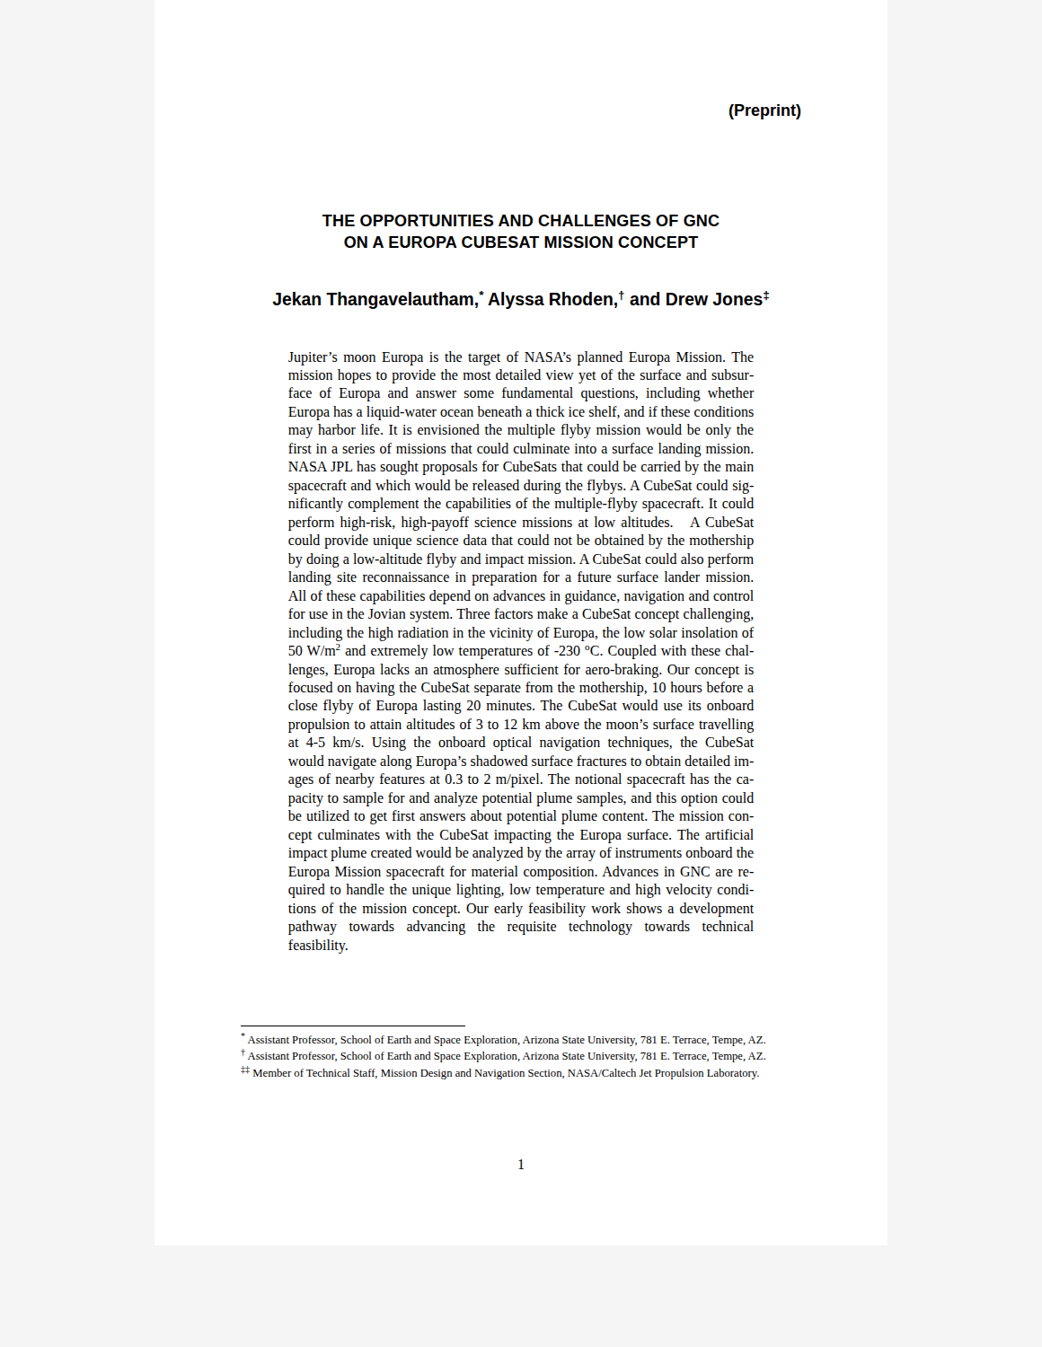(Preprint)
THE OPPORTUNITIES AND CHALLENGES OF GNC
ON A EUROPA CUBESAT MISSION CONCEPT
Jekan Thangavelautham,* Alyssa Rhoden,† and Drew Jones‡
Jupiter’s moon Europa is the target of NASA’s planned Europa Mission. The mission hopes to provide the most detailed view yet of the surface and subsurface of Europa and answer some fundamental questions, including whether Europa has a liquid-water ocean beneath a thick ice shelf, and if these conditions may harbor life. It is envisioned the multiple flyby mission would be only the first in a series of missions that could culminate into a surface landing mission. NASA JPL has sought proposals for CubeSats that could be carried by the main spacecraft and which would be released during the flybys. A CubeSat could significantly complement the capabilities of the multiple-flyby spacecraft. It could perform high-risk, high-payoff science missions at low altitudes. A CubeSat could provide unique science data that could not be obtained by the mothership by doing a low-altitude flyby and impact mission. A CubeSat could also perform landing site reconnaissance in preparation for a future surface lander mission. All of these capabilities depend on advances in guidance, navigation and control for use in the Jovian system. Three factors make a CubeSat concept challenging, including the high radiation in the vicinity of Europa, the low solar insolation of 50 W/m2 and extremely low temperatures of -230 oC. Coupled with these challenges, Europa lacks an atmosphere sufficient for aero-braking. Our concept is focused on having the CubeSat separate from the mothership, 10 hours before a close flyby of Europa lasting 20 minutes. The CubeSat would use its onboard propulsion to attain altitudes of 3 to 12 km above the moon’s surface travelling at 4-5 km/s. Using the onboard optical navigation techniques, the CubeSat would navigate along Europa’s shadowed surface fractures to obtain detailed images of nearby features at 0.3 to 2 m/pixel. The notional spacecraft has the capacity to sample for and analyze potential plume samples, and this option could be utilized to get first answers about potential plume content. The mission concept culminates with the CubeSat impacting the Europa surface. The artificial impact plume created would be analyzed by the array of instruments onboard the Europa Mission spacecraft for material composition. Advances in GNC are required to handle the unique lighting, low temperature and high velocity conditions of the mission concept. Our early feasibility work shows a development pathway towards advancing the requisite technology towards technical feasibility.
* Assistant Professor, School of Earth and Space Exploration, Arizona State University, 781 E. Terrace, Tempe, AZ.
† Assistant Professor, School of Earth and Space Exploration, Arizona State University, 781 E. Terrace, Tempe, AZ.
‡‡ Member of Technical Staff, Mission Design and Navigation Section, NASA/Caltech Jet Propulsion Laboratory.
1